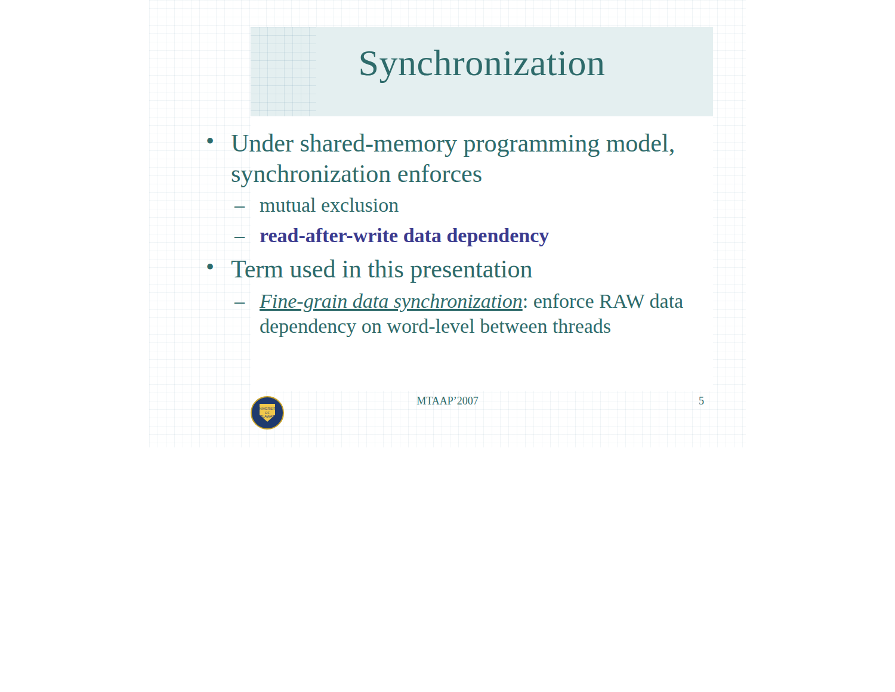Synchronization
Under shared-memory programming model, synchronization enforces
mutual exclusion
read-after-write data dependency
Term used in this presentation
Fine-grain data synchronization: enforce RAW data dependency on word-level between threads
UNIVERSITY
OF
DELAWARE
MTAAP’2007
5